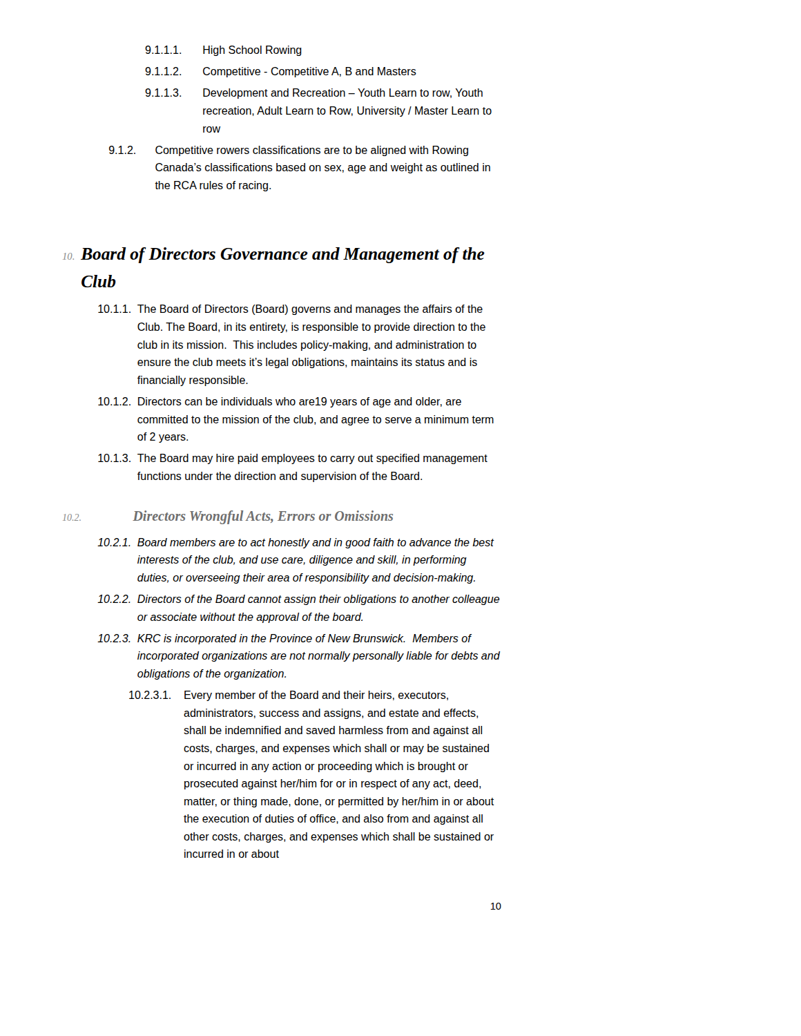9.1.1.1. High School Rowing
9.1.1.2. Competitive - Competitive A, B and Masters
9.1.1.3. Development and Recreation – Youth Learn to row, Youth recreation, Adult Learn to Row, University / Master Learn to row
9.1.2. Competitive rowers classifications are to be aligned with Rowing Canada’s classifications based on sex, age and weight as outlined in the RCA rules of racing.
10. Board of Directors Governance and Management of the Club
10.1.1. The Board of Directors (Board) governs and manages the affairs of the Club. The Board, in its entirety, is responsible to provide direction to the club in its mission. This includes policy-making, and administration to ensure the club meets it’s legal obligations, maintains its status and is financially responsible.
10.1.2. Directors can be individuals who are19 years of age and older, are committed to the mission of the club, and agree to serve a minimum term of 2 years.
10.1.3. The Board may hire paid employees to carry out specified management functions under the direction and supervision of the Board.
10.2. Directors Wrongful Acts, Errors or Omissions
10.2.1. Board members are to act honestly and in good faith to advance the best interests of the club, and use care, diligence and skill, in performing duties, or overseeing their area of responsibility and decision-making.
10.2.2. Directors of the Board cannot assign their obligations to another colleague or associate without the approval of the board.
10.2.3. KRC is incorporated in the Province of New Brunswick. Members of incorporated organizations are not normally personally liable for debts and obligations of the organization.
10.2.3.1. Every member of the Board and their heirs, executors, administrators, success and assigns, and estate and effects, shall be indemnified and saved harmless from and against all costs, charges, and expenses which shall or may be sustained or incurred in any action or proceeding which is brought or prosecuted against her/him for or in respect of any act, deed, matter, or thing made, done, or permitted by her/him in or about the execution of duties of office, and also from and against all other costs, charges, and expenses which shall be sustained or incurred in or about
10